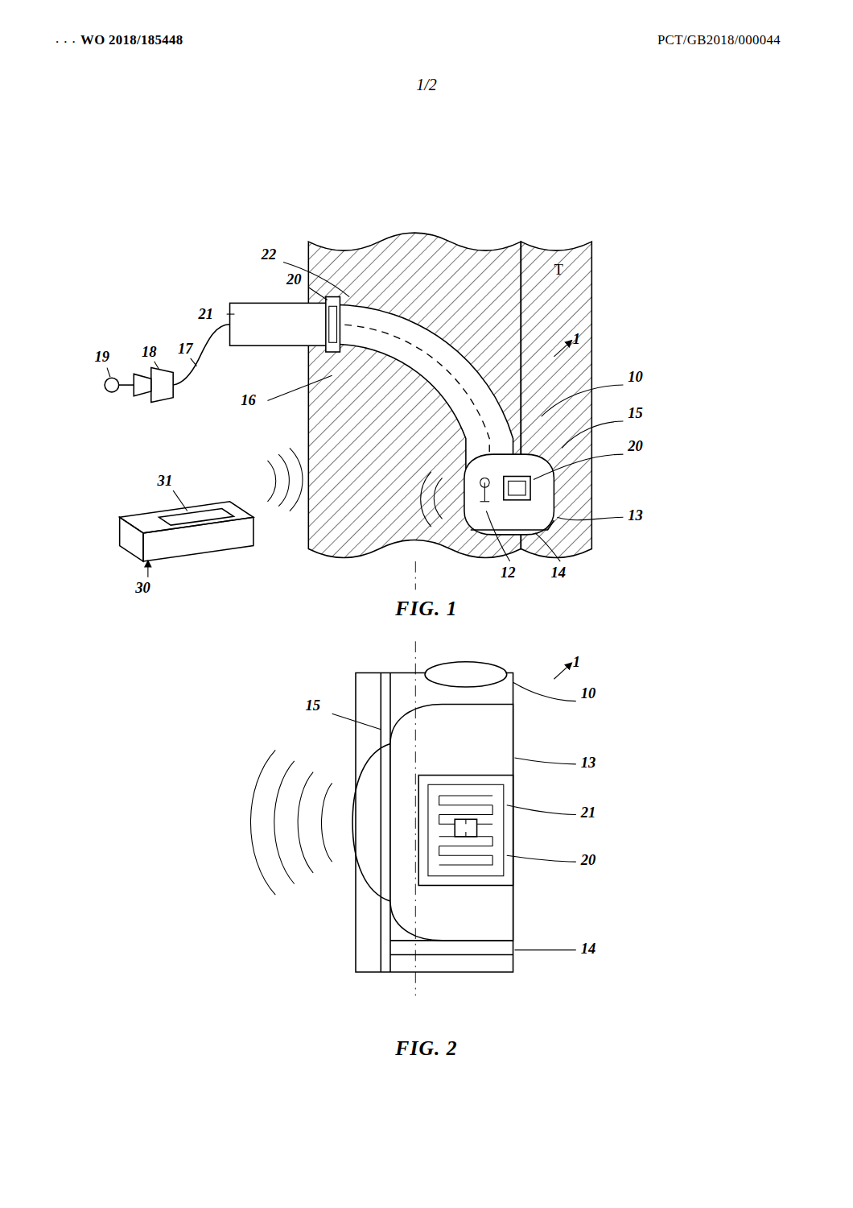WO 2018/185448 PCT/GB2018/000044
1/2
Figure 1 Cross-sectional view of a tubular member embedded in hatched material, with an RFID transponder at one end, a connecting line to a handheld actuator, and a separate reader unit emitting signals. 22 20 21 19 18 17 16 31 30 10 15 20 13 14 12 T 1
FIG. 1
Figure 2 End view of the transponder assembly showing the tube, the surrounding housing, the antenna coil and the chip, with radio waves emitted to the left. 15 10 13 21 20 14 1
FIG. 2